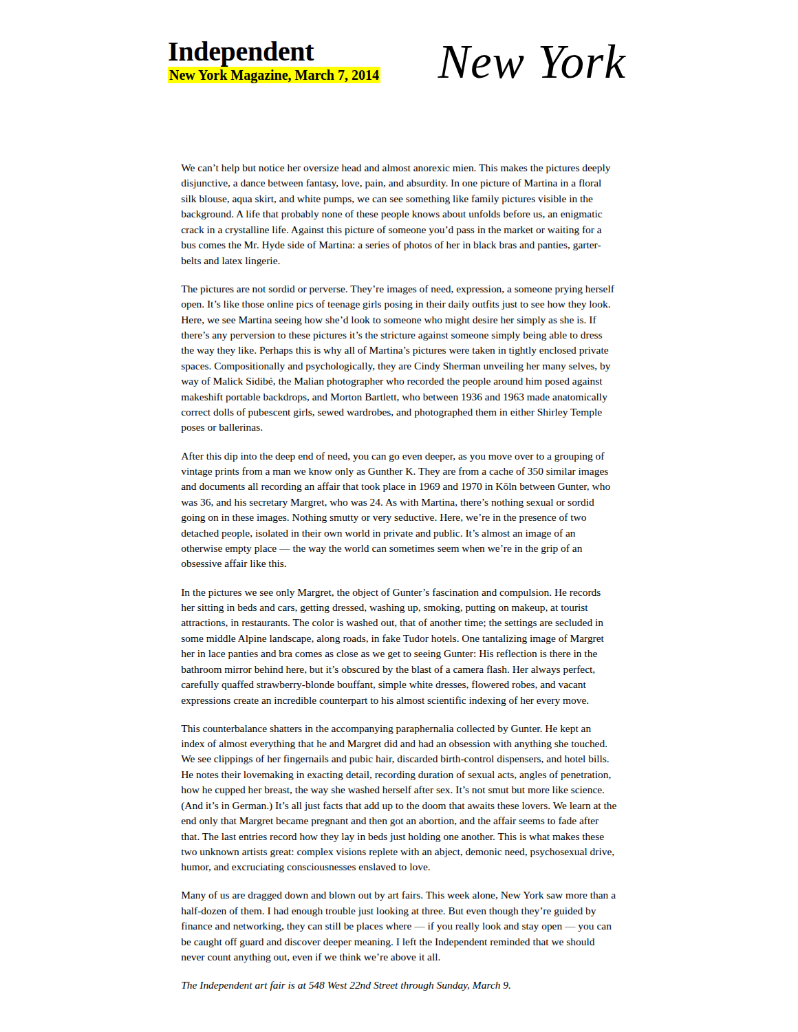Independent
New York Magazine, March 7, 2014
New York
We can’t help but notice her oversize head and almost anorexic mien. This makes the pictures deeply disjunctive, a dance between fantasy, love, pain, and absurdity. In one picture of Martina in a floral silk blouse, aqua skirt, and white pumps, we can see something like family pictures visible in the background. A life that probably none of these people knows about unfolds before us, an enigmatic crack in a crystalline life. Against this picture of someone you’d pass in the market or waiting for a bus comes the Mr. Hyde side of Martina: a series of photos of her in black bras and panties, garter-belts and latex lingerie.
The pictures are not sordid or perverse. They’re images of need, expression, a someone prying herself open. It’s like those online pics of teenage girls posing in their daily outfits just to see how they look. Here, we see Martina seeing how she’d look to someone who might desire her simply as she is. If there’s any perversion to these pictures it’s the stricture against someone simply being able to dress the way they like. Perhaps this is why all of Martina’s pictures were taken in tightly enclosed private spaces. Compositionally and psychologically, they are Cindy Sherman unveiling her many selves, by way of Malick Sidibé, the Malian photographer who recorded the people around him posed against makeshift portable backdrops, and Morton Bartlett, who between 1936 and 1963 made anatomically correct dolls of pubescent girls, sewed wardrobes, and photographed them in either Shirley Temple poses or ballerinas.
After this dip into the deep end of need, you can go even deeper, as you move over to a grouping of vintage prints from a man we know only as Gunther K. They are from a cache of 350 similar images and documents all recording an affair that took place in 1969 and 1970 in Köln between Gunter, who was 36, and his secretary Margret, who was 24. As with Martina, there’s nothing sexual or sordid going on in these images. Nothing smutty or very seductive. Here, we’re in the presence of two detached people, isolated in their own world in private and public. It’s almost an image of an otherwise empty place — the way the world can sometimes seem when we’re in the grip of an obsessive affair like this.
In the pictures we see only Margret, the object of Gunter’s fascination and compulsion. He records her sitting in beds and cars, getting dressed, washing up, smoking, putting on makeup, at tourist attractions, in restaurants. The color is washed out, that of another time; the settings are secluded in some middle Alpine landscape, along roads, in fake Tudor hotels. One tantalizing image of Margret her in lace panties and bra comes as close as we get to seeing Gunter: His reflection is there in the bathroom mirror behind here, but it’s obscured by the blast of a camera flash. Her always perfect, carefully quaffed strawberry-blonde bouffant, simple white dresses, flowered robes, and vacant expressions create an incredible counterpart to his almost scientific indexing of her every move.
This counterbalance shatters in the accompanying paraphernalia collected by Gunter. He kept an index of almost everything that he and Margret did and had an obsession with anything she touched. We see clippings of her fingernails and pubic hair, discarded birth-control dispensers, and hotel bills. He notes their lovemaking in exacting detail, recording duration of sexual acts, angles of penetration, how he cupped her breast, the way she washed herself after sex. It’s not smut but more like science. (And it’s in German.) It’s all just facts that add up to the doom that awaits these lovers. We learn at the end only that Margret became pregnant and then got an abortion, and the affair seems to fade after that. The last entries record how they lay in beds just holding one another. This is what makes these two unknown artists great: complex visions replete with an abject, demonic need, psychosexual drive, humor, and excruciating consciousnesses enslaved to love.
Many of us are dragged down and blown out by art fairs. This week alone, New York saw more than a half-dozen of them. I had enough trouble just looking at three. But even though they’re guided by finance and networking, they can still be places where — if you really look and stay open — you can be caught off guard and discover deeper meaning. I left the Independent reminded that we should never count anything out, even if we think we’re above it all.
The Independent art fair is at 548 West 22nd Street through Sunday, March 9.